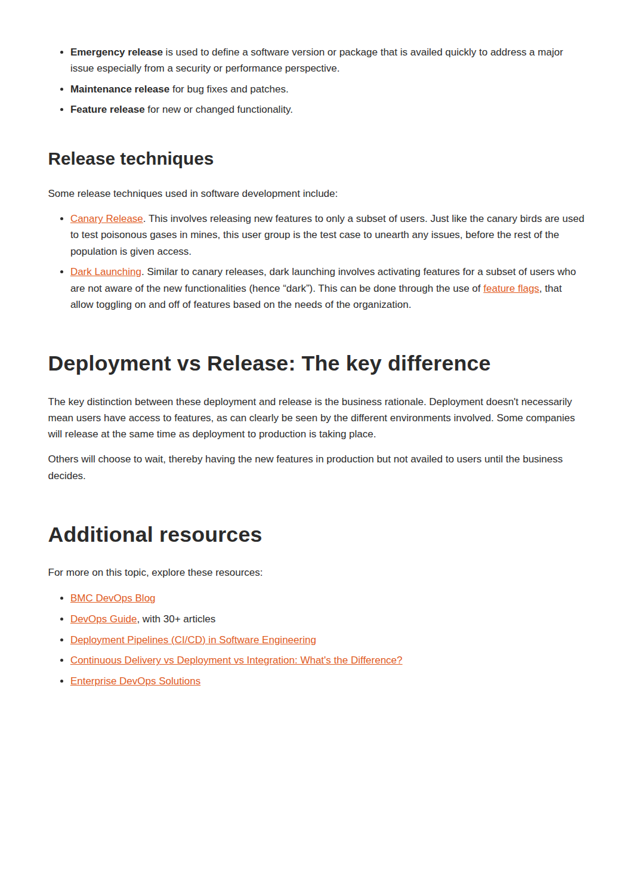Emergency release is used to define a software version or package that is availed quickly to address a major issue especially from a security or performance perspective.
Maintenance release for bug fixes and patches.
Feature release for new or changed functionality.
Release techniques
Some release techniques used in software development include:
Canary Release. This involves releasing new features to only a subset of users. Just like the canary birds are used to test poisonous gases in mines, this user group is the test case to unearth any issues, before the rest of the population is given access.
Dark Launching. Similar to canary releases, dark launching involves activating features for a subset of users who are not aware of the new functionalities (hence “dark”). This can be done through the use of feature flags, that allow toggling on and off of features based on the needs of the organization.
Deployment vs Release: The key difference
The key distinction between these deployment and release is the business rationale. Deployment doesn't necessarily mean users have access to features, as can clearly be seen by the different environments involved. Some companies will release at the same time as deployment to production is taking place.
Others will choose to wait, thereby having the new features in production but not availed to users until the business decides.
Additional resources
For more on this topic, explore these resources:
BMC DevOps Blog
DevOps Guide, with 30+ articles
Deployment Pipelines (CI/CD) in Software Engineering
Continuous Delivery vs Deployment vs Integration: What's the Difference?
Enterprise DevOps Solutions